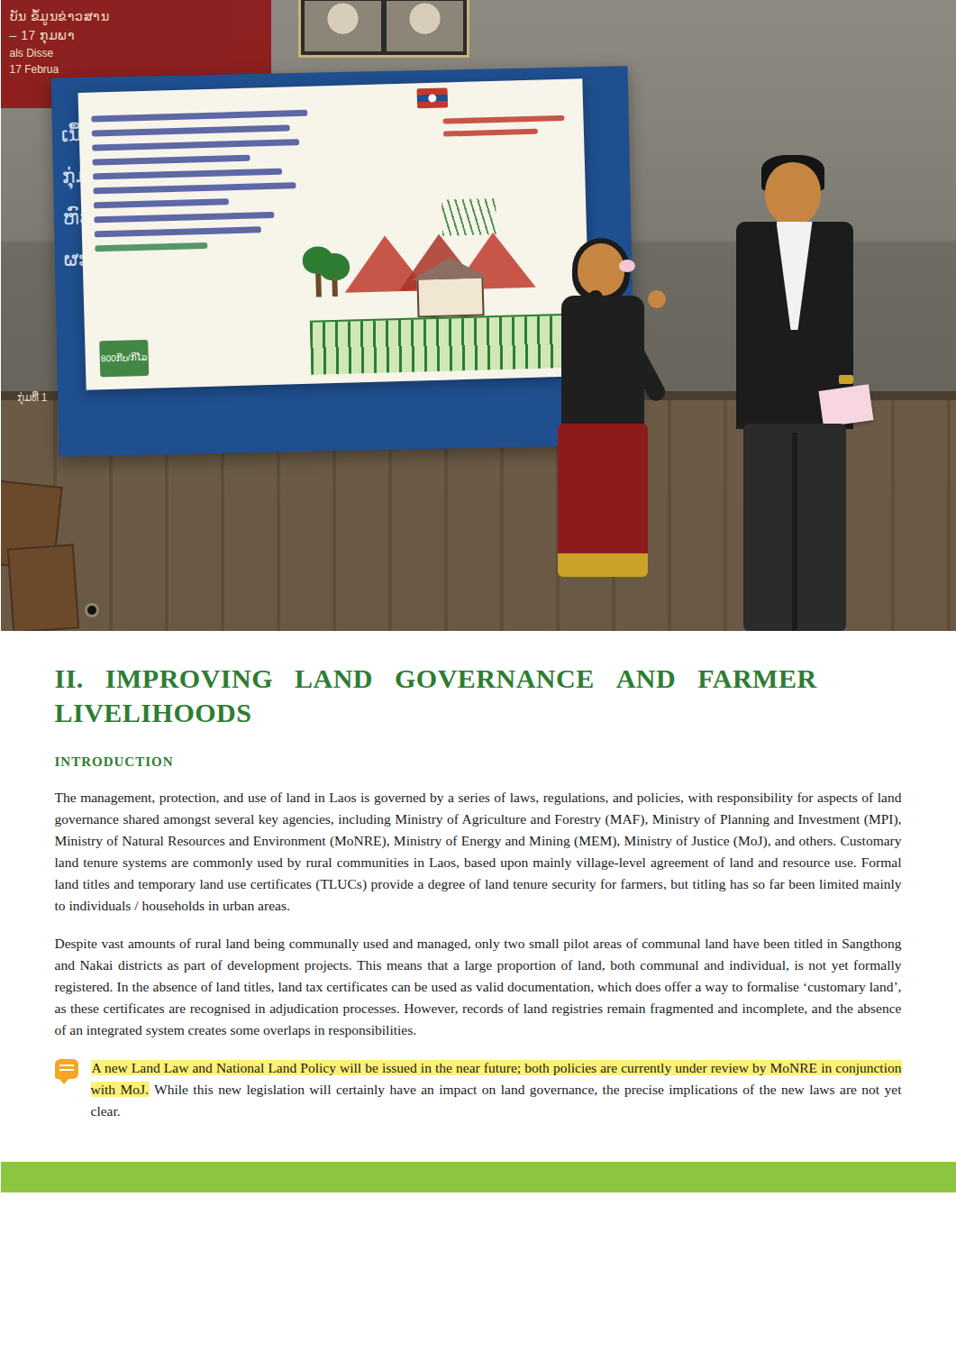ບັນ ຂໍ້ມູນຂ່າວສານ
– 17 ກຸມພາ
als Disse
17 Februa
ເນື້
ກຸ່ມ
ຫົວຂໍ້
ຜະລິ
800ກີບ/ກິໂລ
ກຸ່ມທີ່ 1
II. Improving Land Governance and Farmer Livelihoods
Introduction
The management, protection, and use of land in Laos is governed by a series of laws, regulations, and policies, with responsibility for aspects of land governance shared amongst several key agencies, including Ministry of Agriculture and Forestry (MAF), Ministry of Planning and Investment (MPI), Ministry of Natural Resources and Environment (MoNRE), Ministry of Energy and Mining (MEM), Ministry of Justice (MoJ), and others. Customary land tenure systems are commonly used by rural communities in Laos, based upon mainly village-level agreement of land and resource use. Formal land titles and temporary land use certificates (TLUCs) provide a degree of land tenure security for farmers, but titling has so far been limited mainly to individuals / households in urban areas.
Despite vast amounts of rural land being communally used and managed, only two small pilot areas of communal land have been titled in Sangthong and Nakai districts as part of development projects. This means that a large proportion of land, both communal and individual, is not yet formally registered. In the absence of land titles, land tax certificates can be used as valid documentation, which does offer a way to formalise ‘customary land’, as these certificates are recognised in adjudication processes. However, records of land registries remain fragmented and incomplete, and the absence of an integrated system creates some overlaps in responsibilities.
A new Land Law and National Land Policy will be issued in the near future; both policies are currently under review by MoNRE in conjunction with MoJ. While this new legislation will certainly have an impact on land governance, the precise implications of the new laws are not yet clear.